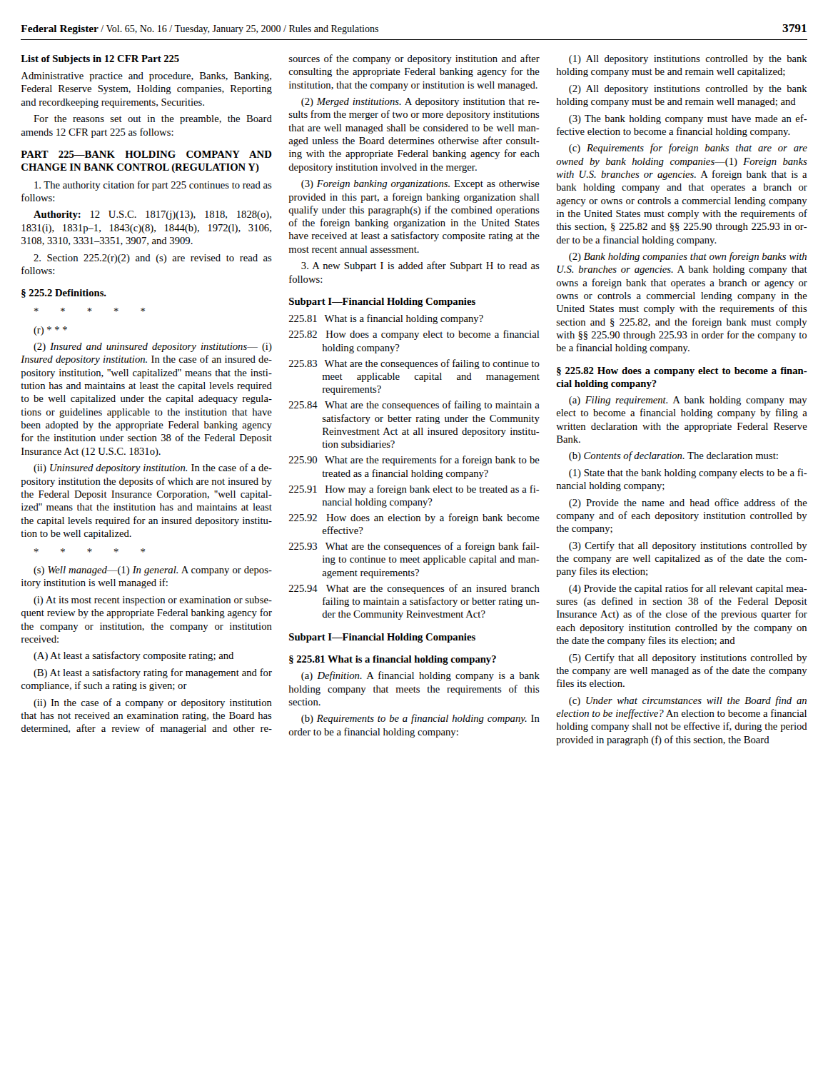Federal Register / Vol. 65, No. 16 / Tuesday, January 25, 2000 / Rules and Regulations
3791
List of Subjects in 12 CFR Part 225
Administrative practice and procedure, Banks, Banking, Federal Reserve System, Holding companies, Reporting and recordkeeping requirements, Securities.
For the reasons set out in the preamble, the Board amends 12 CFR part 225 as follows:
PART 225—BANK HOLDING COMPANY AND CHANGE IN BANK CONTROL (REGULATION Y)
1. The authority citation for part 225 continues to read as follows:
Authority: 12 U.S.C. 1817(j)(13), 1818, 1828(o), 1831(i), 1831p–1, 1843(c)(8), 1844(b), 1972(l), 3106, 3108, 3310, 3331–3351, 3907, and 3909.
2. Section 225.2(r)(2) and (s) are revised to read as follows:
§ 225.2 Definitions.
* * * * *
(r) * * *
(2) Insured and uninsured depository institutions— (i) Insured depository institution. In the case of an insured depository institution, ''well capitalized'' means that the institution has and maintains at least the capital levels required to be well capitalized under the capital adequacy regulations or guidelines applicable to the institution that have been adopted by the appropriate Federal banking agency for the institution under section 38 of the Federal Deposit Insurance Act (12 U.S.C. 1831o).
(ii) Uninsured depository institution. In the case of a depository institution the deposits of which are not insured by the Federal Deposit Insurance Corporation, ''well capitalized'' means that the institution has and maintains at least the capital levels required for an insured depository institution to be well capitalized.
* * * * *
(s) Well managed—(1) In general. A company or depository institution is well managed if:
(i) At its most recent inspection or examination or subsequent review by the appropriate Federal banking agency for the company or institution, the company or institution received:
(A) At least a satisfactory composite rating; and
(B) At least a satisfactory rating for management and for compliance, if such a rating is given; or
(ii) In the case of a company or depository institution that has not received an examination rating, the Board has determined, after a review of managerial and other resources of the company or depository institution and after consulting the appropriate Federal banking agency for the institution, that the company or institution is well managed.
(2) Merged institutions. A depository institution that results from the merger of two or more depository institutions that are well managed shall be considered to be well managed unless the Board determines otherwise after consulting with the appropriate Federal banking agency for each depository institution involved in the merger.
(3) Foreign banking organizations. Except as otherwise provided in this part, a foreign banking organization shall qualify under this paragraph(s) if the combined operations of the foreign banking organization in the United States have received at least a satisfactory composite rating at the most recent annual assessment.
3. A new Subpart I is added after Subpart H to read as follows:
Subpart I—Financial Holding Companies
225.81 What is a financial holding company?
225.82 How does a company elect to become a financial holding company?
225.83 What are the consequences of failing to continue to meet applicable capital and management requirements?
225.84 What are the consequences of failing to maintain a satisfactory or better rating under the Community Reinvestment Act at all insured depository institution subsidiaries?
225.90 What are the requirements for a foreign bank to be treated as a financial holding company?
225.91 How may a foreign bank elect to be treated as a financial holding company?
225.92 How does an election by a foreign bank become effective?
225.93 What are the consequences of a foreign bank failing to continue to meet applicable capital and management requirements?
225.94 What are the consequences of an insured branch failing to maintain a satisfactory or better rating under the Community Reinvestment Act?
Subpart I—Financial Holding Companies
§ 225.81 What is a financial holding company?
(a) Definition. A financial holding company is a bank holding company that meets the requirements of this section.
(b) Requirements to be a financial holding company. In order to be a financial holding company:
(1) All depository institutions controlled by the bank holding company must be and remain well capitalized;
(2) All depository institutions controlled by the bank holding company must be and remain well managed; and
(3) The bank holding company must have made an effective election to become a financial holding company.
(c) Requirements for foreign banks that are or are owned by bank holding companies—(1) Foreign banks with U.S. branches or agencies. A foreign bank that is a bank holding company and that operates a branch or agency or owns or controls a commercial lending company in the United States must comply with the requirements of this section, § 225.82 and §§ 225.90 through 225.93 in order to be a financial holding company.
(2) Bank holding companies that own foreign banks with U.S. branches or agencies. A bank holding company that owns a foreign bank that operates a branch or agency or owns or controls a commercial lending company in the United States must comply with the requirements of this section and § 225.82, and the foreign bank must comply with §§ 225.90 through 225.93 in order for the company to be a financial holding company.
§ 225.82 How does a company elect to become a financial holding company?
(a) Filing requirement. A bank holding company may elect to become a financial holding company by filing a written declaration with the appropriate Federal Reserve Bank.
(b) Contents of declaration. The declaration must:
(1) State that the bank holding company elects to be a financial holding company;
(2) Provide the name and head office address of the company and of each depository institution controlled by the company;
(3) Certify that all depository institutions controlled by the company are well capitalized as of the date the company files its election;
(4) Provide the capital ratios for all relevant capital measures (as defined in section 38 of the Federal Deposit Insurance Act) as of the close of the previous quarter for each depository institution controlled by the company on the date the company files its election; and
(5) Certify that all depository institutions controlled by the company are well managed as of the date the company files its election.
(c) Under what circumstances will the Board find an election to be ineffective? An election to become a financial holding company shall not be effective if, during the period provided in paragraph (f) of this section, the Board